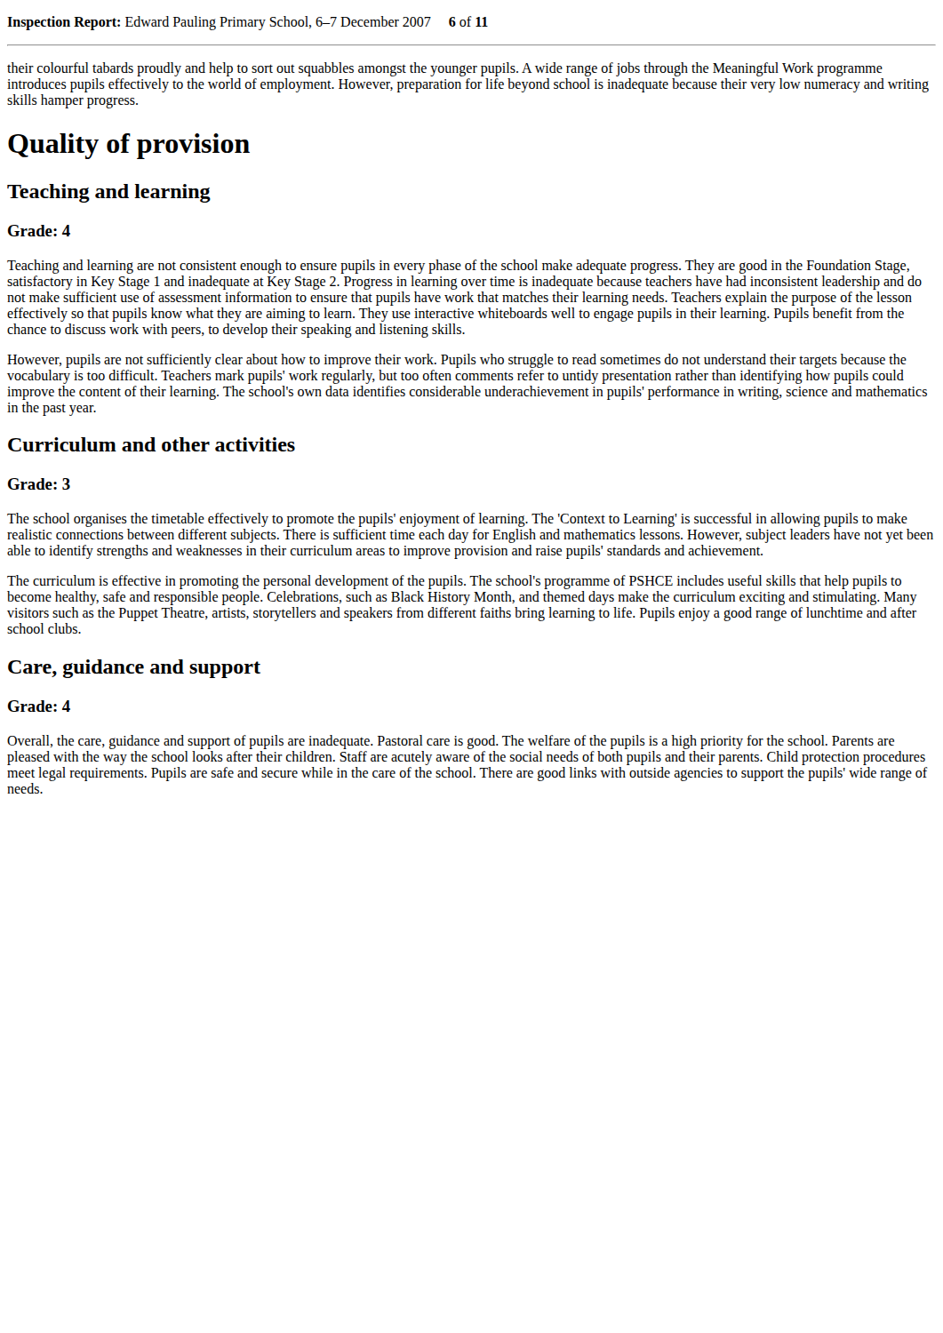Inspection Report: Edward Pauling Primary School, 6–7 December 2007 6 of 11
their colourful tabards proudly and help to sort out squabbles amongst the younger pupils. A wide range of jobs through the Meaningful Work programme introduces pupils effectively to the world of employment. However, preparation for life beyond school is inadequate because their very low numeracy and writing skills hamper progress.
Quality of provision
Teaching and learning
Grade: 4
Teaching and learning are not consistent enough to ensure pupils in every phase of the school make adequate progress. They are good in the Foundation Stage, satisfactory in Key Stage 1 and inadequate at Key Stage 2. Progress in learning over time is inadequate because teachers have had inconsistent leadership and do not make sufficient use of assessment information to ensure that pupils have work that matches their learning needs. Teachers explain the purpose of the lesson effectively so that pupils know what they are aiming to learn. They use interactive whiteboards well to engage pupils in their learning. Pupils benefit from the chance to discuss work with peers, to develop their speaking and listening skills.
However, pupils are not sufficiently clear about how to improve their work. Pupils who struggle to read sometimes do not understand their targets because the vocabulary is too difficult. Teachers mark pupils' work regularly, but too often comments refer to untidy presentation rather than identifying how pupils could improve the content of their learning. The school's own data identifies considerable underachievement in pupils' performance in writing, science and mathematics in the past year.
Curriculum and other activities
Grade: 3
The school organises the timetable effectively to promote the pupils' enjoyment of learning. The 'Context to Learning' is successful in allowing pupils to make realistic connections between different subjects. There is sufficient time each day for English and mathematics lessons. However, subject leaders have not yet been able to identify strengths and weaknesses in their curriculum areas to improve provision and raise pupils' standards and achievement.
The curriculum is effective in promoting the personal development of the pupils. The school's programme of PSHCE includes useful skills that help pupils to become healthy, safe and responsible people. Celebrations, such as Black History Month, and themed days make the curriculum exciting and stimulating. Many visitors such as the Puppet Theatre, artists, storytellers and speakers from different faiths bring learning to life. Pupils enjoy a good range of lunchtime and after school clubs.
Care, guidance and support
Grade: 4
Overall, the care, guidance and support of pupils are inadequate. Pastoral care is good. The welfare of the pupils is a high priority for the school. Parents are pleased with the way the school looks after their children. Staff are acutely aware of the social needs of both pupils and their parents. Child protection procedures meet legal requirements. Pupils are safe and secure while in the care of the school. There are good links with outside agencies to support the pupils' wide range of needs.